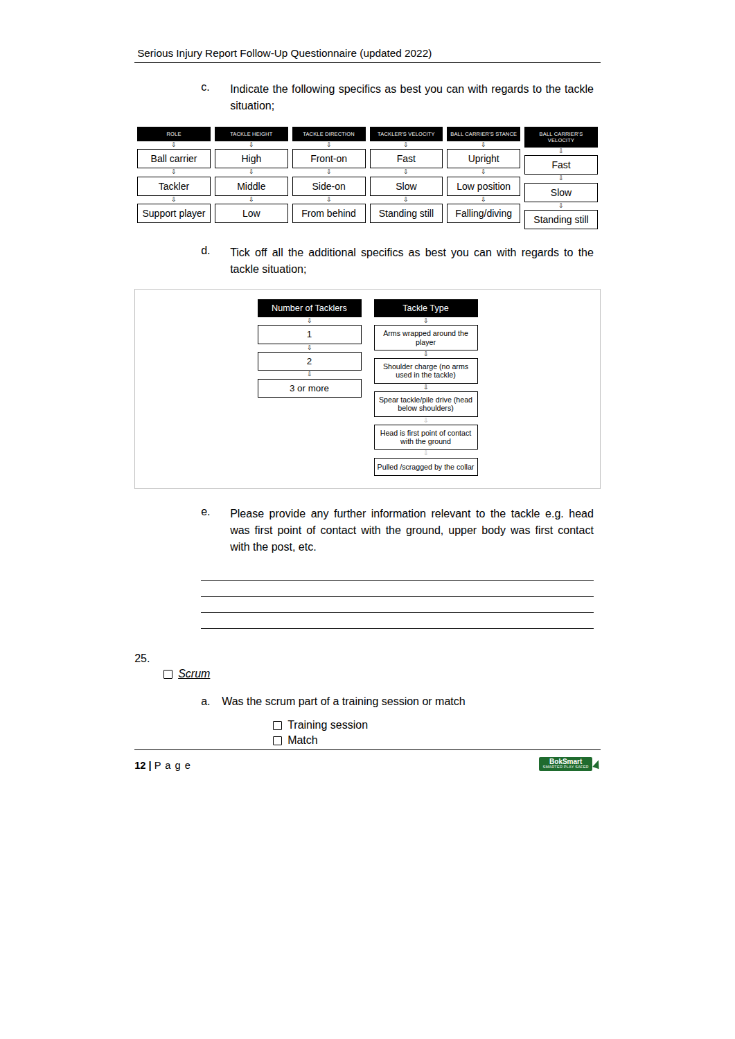Serious Injury Report Follow-Up Questionnaire (updated 2022)
c.
Indicate the following specifics as best you can with regards to the tackle situation;
ROLE
⇩
Ball carrier
⇩
Tackler
⇩
Support player
TACKLE HEIGHT
⇩
High
⇩
Middle
⇩
Low
TACKLE DIRECTION
⇩
Front-on
⇩
Side-on
⇩
From behind
TACKLER'S VELOCITY
⇩
Fast
⇩
Slow
⇩
Standing still
BALL CARRIER'S STANCE
⇩
Upright
⇩
Low position
⇩
Falling/diving
BALL CARRIER'S VELOCITY
⇩
Fast
⇩
Slow
⇩
Standing still
d.
Tick off all the additional specifics as best you can with regards to the tackle situation;
Number of Tacklers
⇩
1
⇩
2
⇩
3 or more
Tackle Type
⇩
Arms wrapped around the player
⇩
Shoulder charge (no arms used in the tackle)
⇩
Spear tackle/pile drive (head below shoulders)
⇩
Head is first point of contact with the ground
⇩
Pulled /scragged by the collar
e.
Please provide any further information relevant to the tackle e.g. head was first point of contact with the ground, upper body was first contact with the post, etc.
25.
Scrum
a.
Was the scrum part of a training session or match
Training session
Match
12 | P a g e
BokSmartSMARTER PLAY SAFER